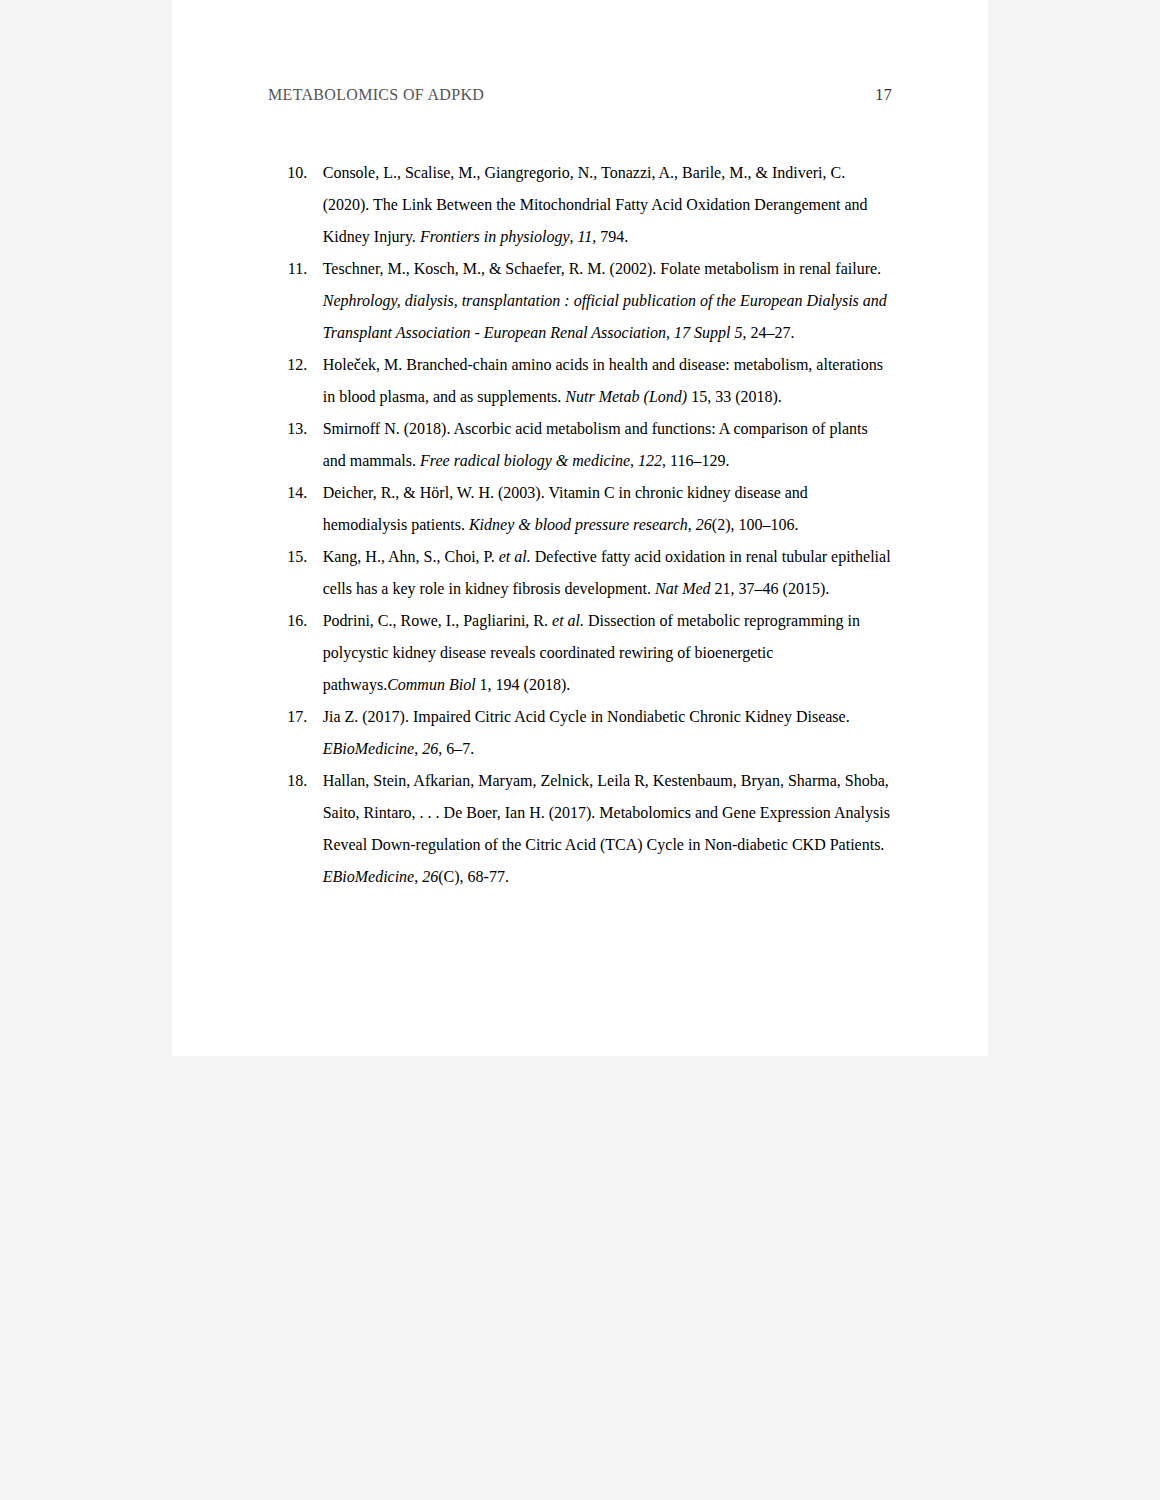Metabolomics of ADPKD 17
Console, L., Scalise, M., Giangregorio, N., Tonazzi, A., Barile, M., & Indiveri, C. (2020). The Link Between the Mitochondrial Fatty Acid Oxidation Derangement and Kidney Injury. Frontiers in physiology, 11, 794.
Teschner, M., Kosch, M., & Schaefer, R. M. (2002). Folate metabolism in renal failure. Nephrology, dialysis, transplantation : official publication of the European Dialysis and Transplant Association - European Renal Association, 17 Suppl 5, 24–27.
Holeček, M. Branched-chain amino acids in health and disease: metabolism, alterations in blood plasma, and as supplements. Nutr Metab (Lond) 15, 33 (2018).
Smirnoff N. (2018). Ascorbic acid metabolism and functions: A comparison of plants and mammals. Free radical biology & medicine, 122, 116–129.
Deicher, R., & Hörl, W. H. (2003). Vitamin C in chronic kidney disease and hemodialysis patients. Kidney & blood pressure research, 26(2), 100–106.
Kang, H., Ahn, S., Choi, P. et al. Defective fatty acid oxidation in renal tubular epithelial cells has a key role in kidney fibrosis development. Nat Med 21, 37–46 (2015).
Podrini, C., Rowe, I., Pagliarini, R. et al. Dissection of metabolic reprogramming in polycystic kidney disease reveals coordinated rewiring of bioenergetic pathways.Commun Biol 1, 194 (2018).
Jia Z. (2017). Impaired Citric Acid Cycle in Nondiabetic Chronic Kidney Disease. EBioMedicine, 26, 6–7.
Hallan, Stein, Afkarian, Maryam, Zelnick, Leila R, Kestenbaum, Bryan, Sharma, Shoba, Saito, Rintaro, . . . De Boer, Ian H. (2017). Metabolomics and Gene Expression Analysis Reveal Down-regulation of the Citric Acid (TCA) Cycle in Non-diabetic CKD Patients. EBioMedicine, 26(C), 68-77.